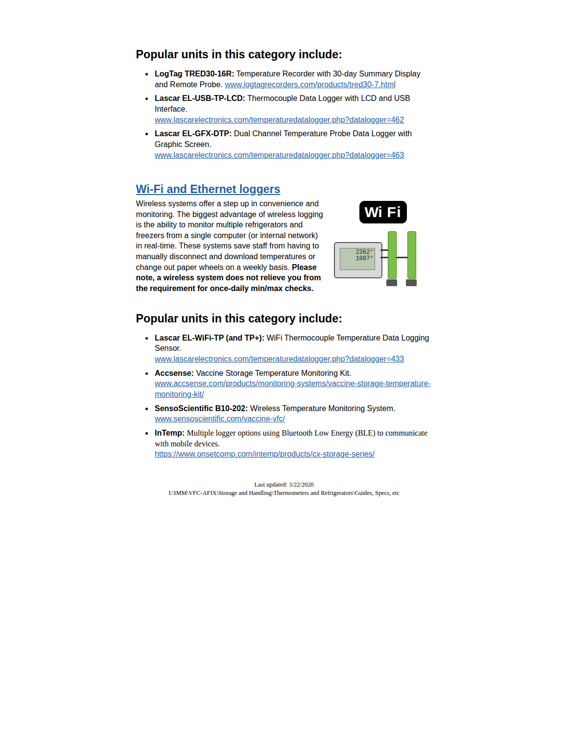Popular units in this category include:
LogTag TRED30-16R: Temperature Recorder with 30-day Summary Display and Remote Probe. www.logtagrecorders.com/products/tred30-7.html
Lascar EL-USB-TP-LCD: Thermocouple Data Logger with LCD and USB Interface.
www.lascarelectronics.com/temperaturedatalogger.php?datalogger=462
Lascar EL-GFX-DTP: Dual Channel Temperature Probe Data Logger with Graphic Screen.
www.lascarelectronics.com/temperaturedatalogger.php?datalogger=463
Wi-Fi and Ethernet loggers
Wi Fi®
2362°
1087°
Wireless systems offer a step up in convenience and monitoring. The biggest advantage of wireless logging is the ability to monitor multiple refrigerators and freezers from a single computer (or internal network) in real-time. These systems save staff from having to manually disconnect and download temperatures or change out paper wheels on a weekly basis. Please note, a wireless system does not relieve you from the requirement for once-daily min/max checks.
Popular units in this category include:
Lascar EL-WiFi-TP (and TP+): WiFi Thermocouple Temperature Data Logging Sensor.
www.lascarelectronics.com/temperaturedatalogger.php?datalogger=433
Accsense: Vaccine Storage Temperature Monitoring Kit.
www.accsense.com/products/monitoring-systems/vaccine-storage-temperature-monitoring-kit/
SensoScientific B10-202: Wireless Temperature Monitoring System.
www.sensoscientific.com/vaccine-vfc/
InTemp: Multiple logger options using Bluetooth Low Energy (BLE) to communicate with mobile devices.
https://www.onsetcomp.com/intemp/products/cx-storage-series/
Last updated: 3/22/2020
I:\IMM\VFC-AFIX\Storage and Handling\Thermometers and Refrigerators\Guides, Specs, etc